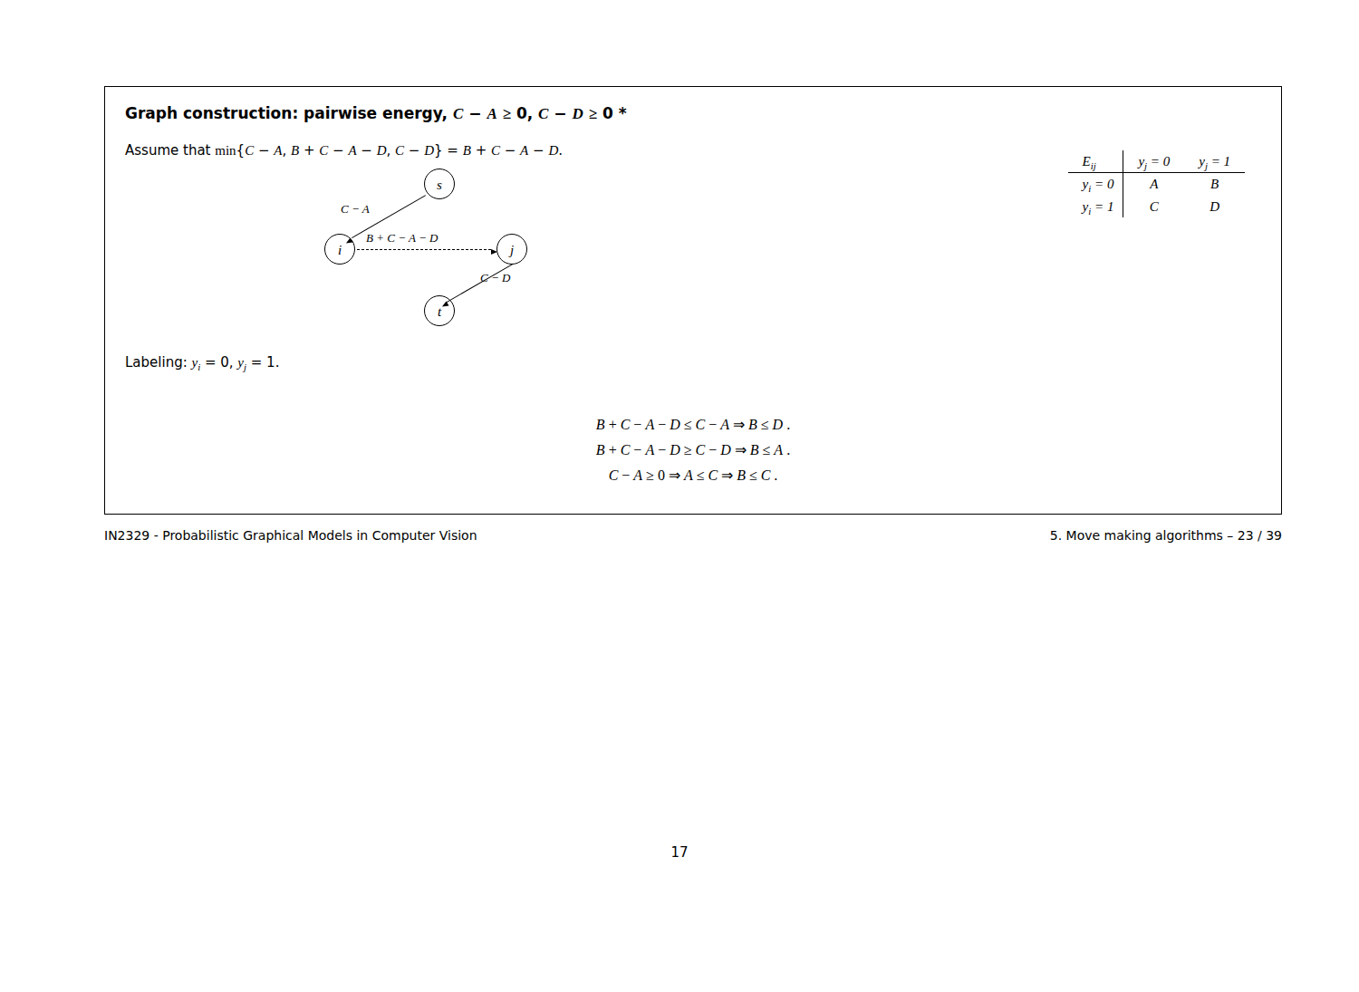Graph construction: pairwise energy, C − A ≥ 0, C − D ≥ 0 *
Assume that min{C − A, B + C − A − D, C − D} = B + C − A − D.
| E ij | y j = 0 | y j = 1 |
| --- | --- | --- |
| y i = 0 | A | B |
| y i = 1 | C | D |
s
i
j
t
C − A
B + C − A − D
C − D
Labeling: yi = 0, yj = 1.
B + C − A − D ≤ C − A ⇒ B ≤ D .
B + C − A − D ≥ C − D ⇒ B ≤ A .
C − A ≥ 0 ⇒ A ≤ C ⇒ B ≤ C .
IN2329 - Probabilistic Graphical Models in Computer Vision
5. Move making algorithms – 23 / 39
17